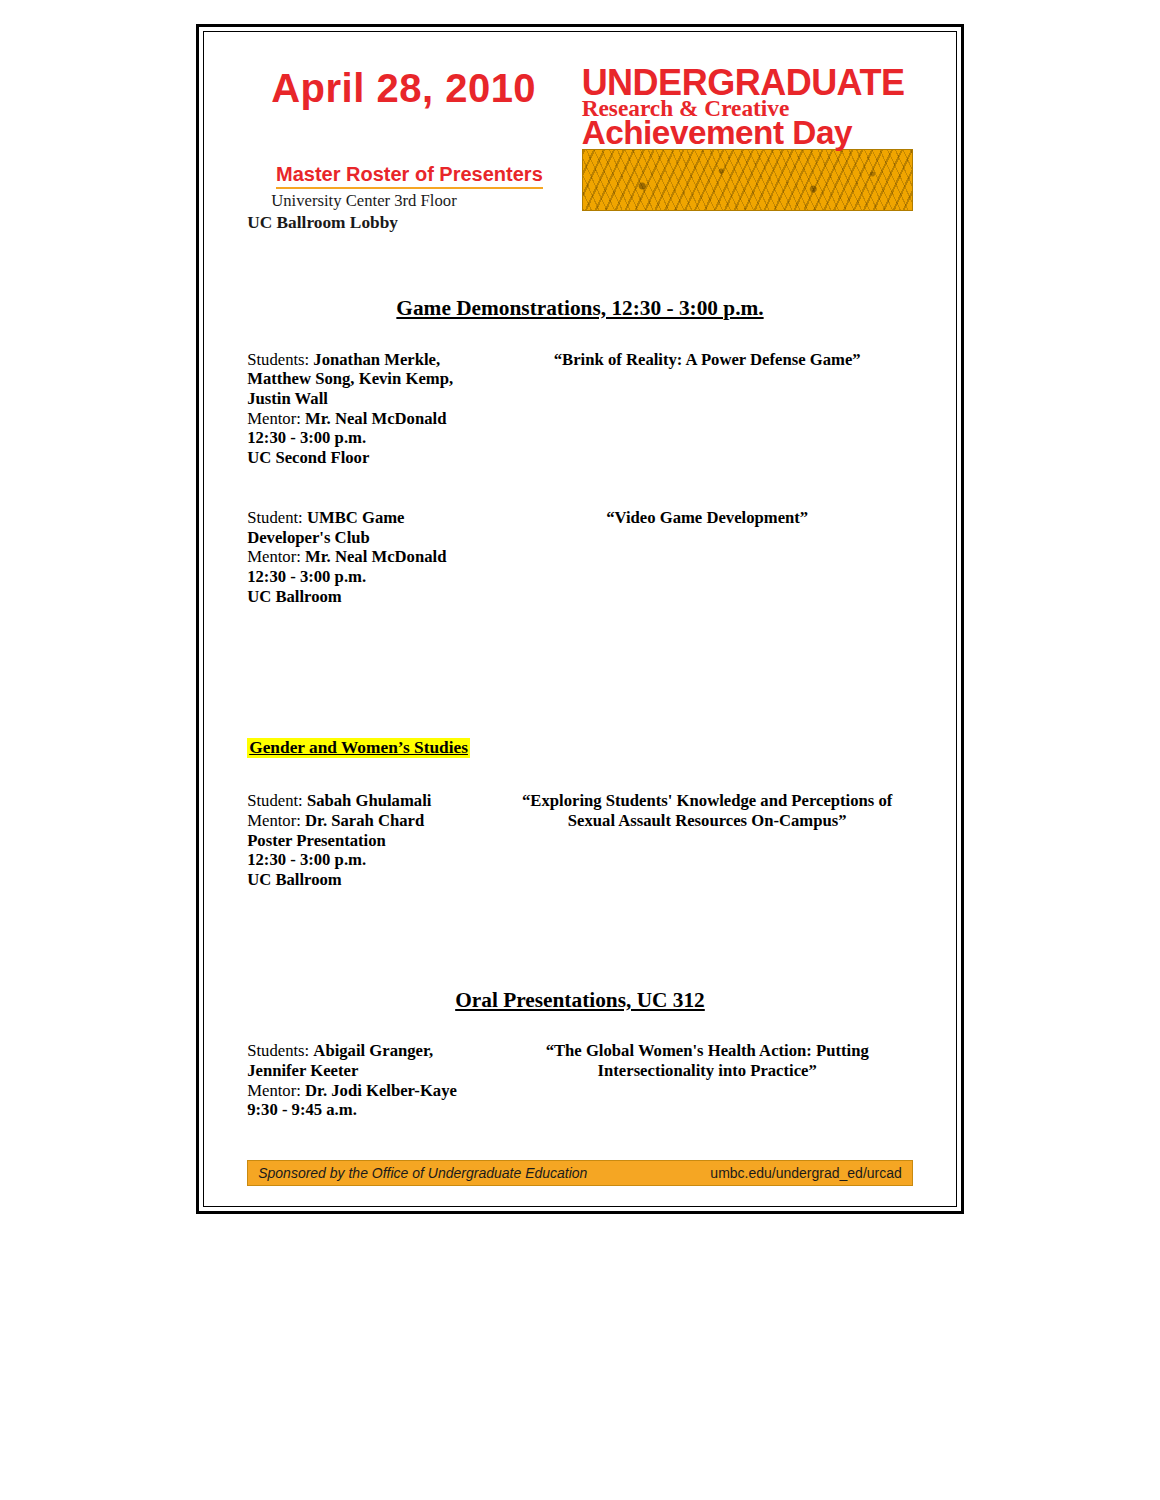April 28, 2010
Master Roster of Presenters
University Center 3rd Floor
UC Ballroom Lobby
UNDERGRADUATE
Research & Creative
Achievement Day
Game Demonstrations, 12:30 - 3:00 p.m.
Students: Jonathan Merkle,
Matthew Song, Kevin Kemp,
Justin Wall
Mentor: Mr. Neal McDonald
12:30 - 3:00 p.m.
UC Second Floor
“Brink of Reality: A Power Defense Game”
Student: UMBC Game
Developer's Club
Mentor: Mr. Neal McDonald
12:30 - 3:00 p.m.
UC Ballroom
“Video Game Development”
Gender and Women’s Studies
Student: Sabah Ghulamali
Mentor: Dr. Sarah Chard
Poster Presentation
12:30 - 3:00 p.m.
UC Ballroom
“Exploring Students' Knowledge and Perceptions of Sexual Assault Resources On-Campus”
Oral Presentations, UC 312
Students: Abigail Granger,
Jennifer Keeter
Mentor: Dr. Jodi Kelber-Kaye
9:30 - 9:45 a.m.
“The Global Women's Health Action: Putting Intersectionality into Practice”
Sponsored by the Office of Undergraduate Education umbc.edu/undergrad_ed/urcad